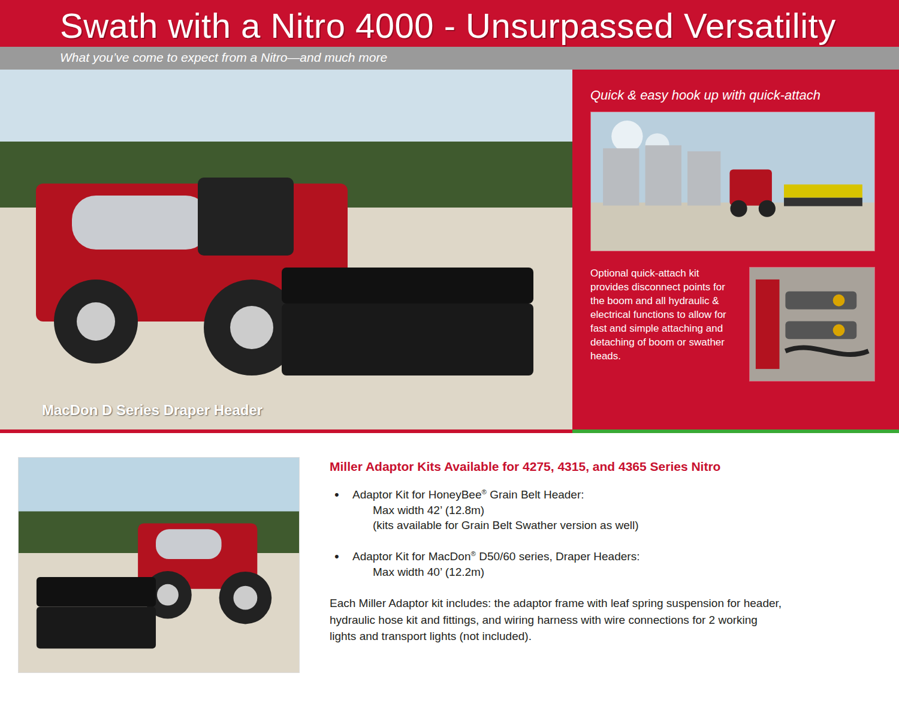Swath with a Nitro 4000 - Unsurpassed Versatility
What you’ve come to expect from a Nitro—and much more
MacDon D Series Draper Header
Quick & easy hook up with quick-attach
Optional quick-attach kit provides disconnect points for the boom and all hydraulic & electrical functions to allow for fast and simple attaching and detaching of boom or swather heads.
Miller Adaptor Kits Available for 4275, 4315, and 4365 Series Nitro
Adaptor Kit for HoneyBee® Grain Belt Header: Max width 42’ (12.8m) (kits available for Grain Belt Swather version as well)
Adaptor Kit for MacDon® D50/60 series, Draper Headers: Max width 40’ (12.2m)
Each Miller Adaptor kit includes: the adaptor frame with leaf spring suspension for header, hydraulic hose kit and fittings, and wiring harness with wire connections for 2 working lights and transport lights (not included).